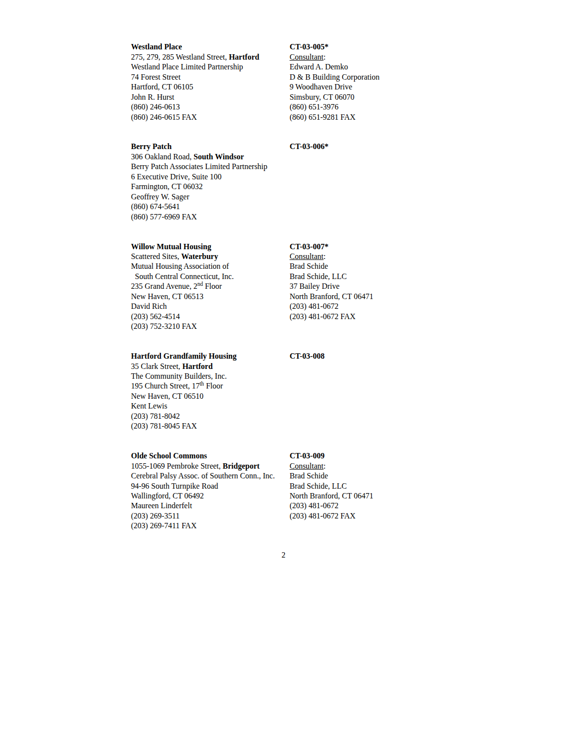Westland Place
275, 279, 285 Westland Street, Hartford
Westland Place Limited Partnership
74 Forest Street
Hartford, CT 06105
John R. Hurst
(860) 246-0613
(860) 246-0615 FAX
CT-03-005*
Consultant:
Edward A. Demko
D & B Building Corporation
9 Woodhaven Drive
Simsbury, CT 06070
(860) 651-3976
(860) 651-9281 FAX
Berry Patch
306 Oakland Road, South Windsor
Berry Patch Associates Limited Partnership
6 Executive Drive, Suite 100
Farmington, CT 06032
Geoffrey W. Sager
(860) 674-5641
(860) 577-6969 FAX
CT-03-006*
Willow Mutual Housing
Scattered Sites, Waterbury
Mutual Housing Association of
South Central Connecticut, Inc.
235 Grand Avenue, 2nd Floor
New Haven, CT 06513
David Rich
(203) 562-4514
(203) 752-3210 FAX
CT-03-007*
Consultant:
Brad Schide
Brad Schide, LLC
37 Bailey Drive
North Branford, CT 06471
(203) 481-0672
(203) 481-0672 FAX
Hartford Grandfamily Housing
35 Clark Street, Hartford
The Community Builders, Inc.
195 Church Street, 17th Floor
New Haven, CT 06510
Kent Lewis
(203) 781-8042
(203) 781-8045 FAX
CT-03-008
Olde School Commons
1055-1069 Pembroke Street, Bridgeport
Cerebral Palsy Assoc. of Southern Conn., Inc.
94-96 South Turnpike Road
Wallingford, CT 06492
Maureen Linderfelt
(203) 269-3511
(203) 269-7411 FAX
CT-03-009
Consultant:
Brad Schide
Brad Schide, LLC
North Branford, CT 06471
(203) 481-0672
(203) 481-0672 FAX
2